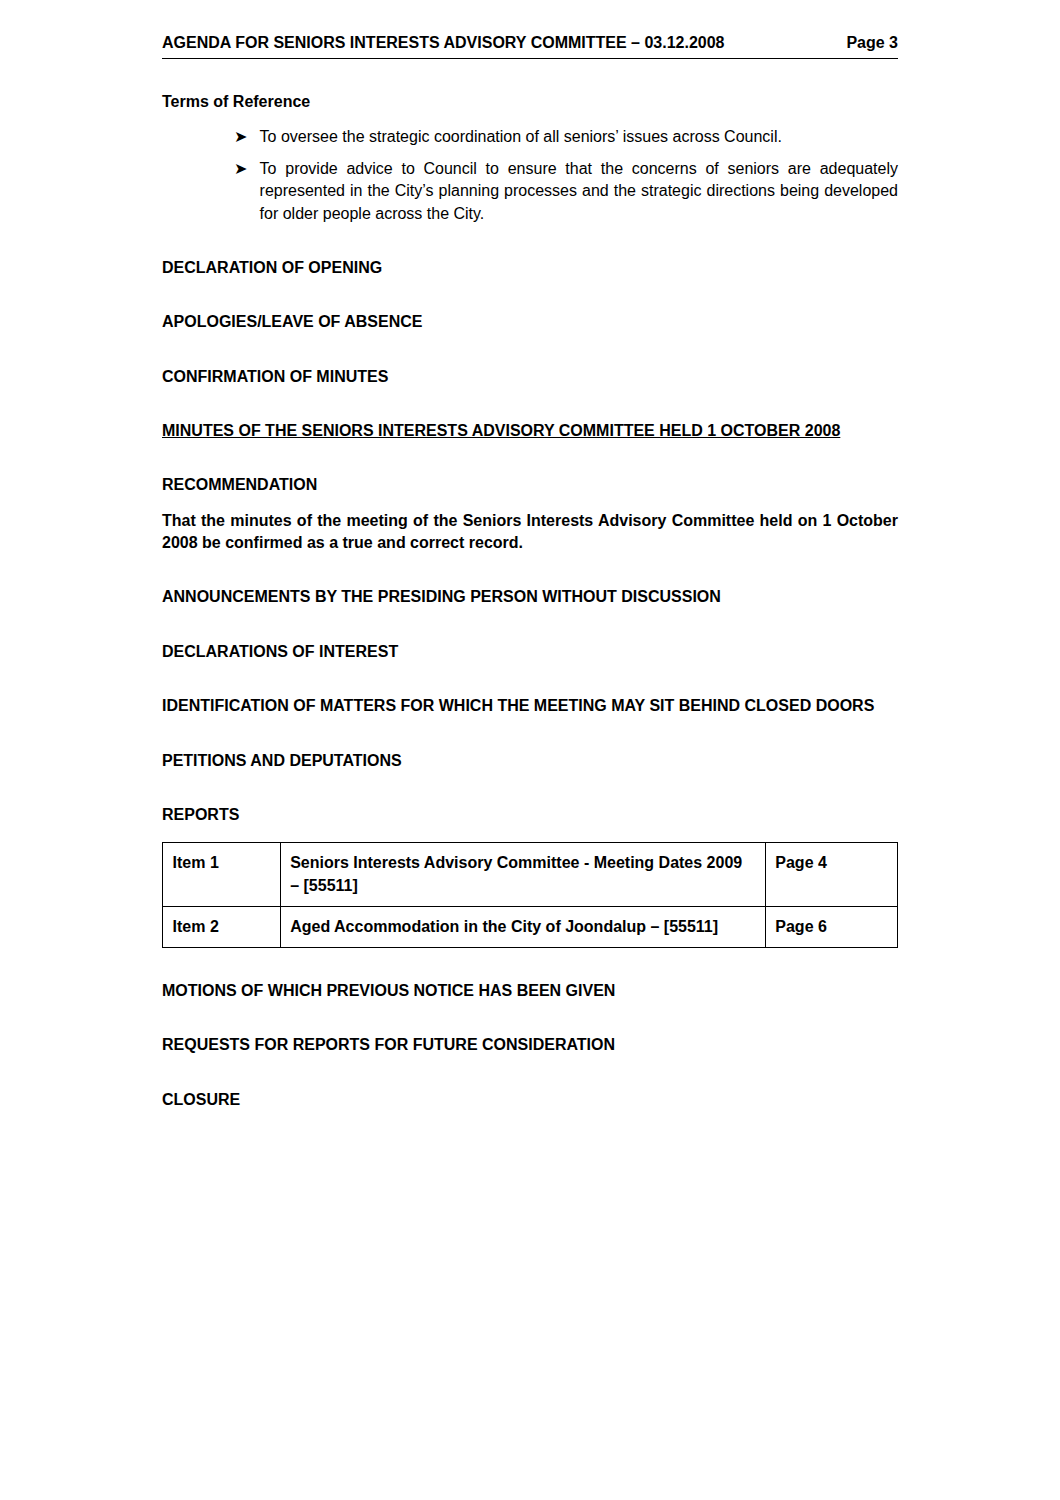Agenda for Seniors Interests Advisory Committee – 03.12.2008 Page 3
Terms of Reference
To oversee the strategic coordination of all seniors’ issues across Council.
To provide advice to Council to ensure that the concerns of seniors are adequately represented in the City’s planning processes and the strategic directions being developed for older people across the City.
Declaration of Opening
Apologies/Leave of Absence
Confirmation of Minutes
Minutes of the Seniors Interests Advisory Committee held 1 October 2008
Recommendation
That the minutes of the meeting of the Seniors Interests Advisory Committee held on 1 October 2008 be confirmed as a true and correct record.
Announcements by the Presiding Person without Discussion
Declarations of Interest
Identification of Matters for which the Meeting may sit behind Closed Doors
Petitions and Deputations
Reports
| Item 1 | Seniors Interests Advisory Committee - Meeting Dates 2009 – [55511] | Page 4 |
| Item 2 | Aged Accommodation in the City of Joondalup – [55511] | Page 6 |
Motions of which Previous Notice has been Given
Requests for Reports for Future Consideration
Closure